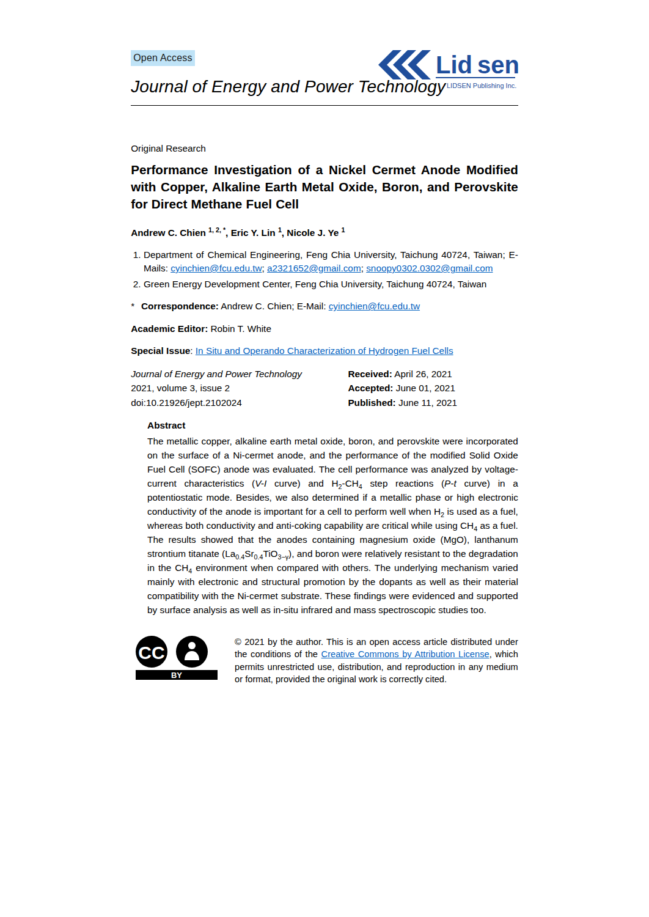Open Access
Lid sen LIDSEN Publishing Inc.
Journal of Energy and Power Technology
Original Research
Performance Investigation of a Nickel Cermet Anode Modified with Copper, Alkaline Earth Metal Oxide, Boron, and Perovskite for Direct Methane Fuel Cell
Andrew C. Chien 1, 2, *, Eric Y. Lin 1, Nicole J. Ye 1
Department of Chemical Engineering, Feng Chia University, Taichung 40724, Taiwan; E-Mails: cyinchien@fcu.edu.tw; a2321652@gmail.com; snoopy0302.0302@gmail.com
Green Energy Development Center, Feng Chia University, Taichung 40724, Taiwan
*Correspondence: Andrew C. Chien; E-Mail: cyinchien@fcu.edu.tw
Academic Editor: Robin T. White
Special Issue: In Situ and Operando Characterization of Hydrogen Fuel Cells
Journal of Energy and Power Technology
2021, volume 3, issue 2
doi:10.21926/jept.2102024
Received: April 26, 2021
Accepted: June 01, 2021
Published: June 11, 2021
Abstract
The metallic copper, alkaline earth metal oxide, boron, and perovskite were incorporated on the surface of a Ni-cermet anode, and the performance of the modified Solid Oxide Fuel Cell (SOFC) anode was evaluated. The cell performance was analyzed by voltage-current characteristics (V-I curve) and H2-CH4 step reactions (P-t curve) in a potentiostatic mode. Besides, we also determined if a metallic phase or high electronic conductivity of the anode is important for a cell to perform well when H2 is used as a fuel, whereas both conductivity and anti-coking capability are critical while using CH4 as a fuel. The results showed that the anodes containing magnesium oxide (MgO), lanthanum strontium titanate (La0.4Sr0.4TiO3−γ), and boron were relatively resistant to the degradation in the CH4 environment when compared with others. The underlying mechanism varied mainly with electronic and structural promotion by the dopants as well as their material compatibility with the Ni-cermet substrate. These findings were evidenced and supported by surface analysis as well as in-situ infrared and mass spectroscopic studies too.
CC BY
© 2021 by the author. This is an open access article distributed under the conditions of the Creative Commons by Attribution License, which permits unrestricted use, distribution, and reproduction in any medium or format, provided the original work is correctly cited.